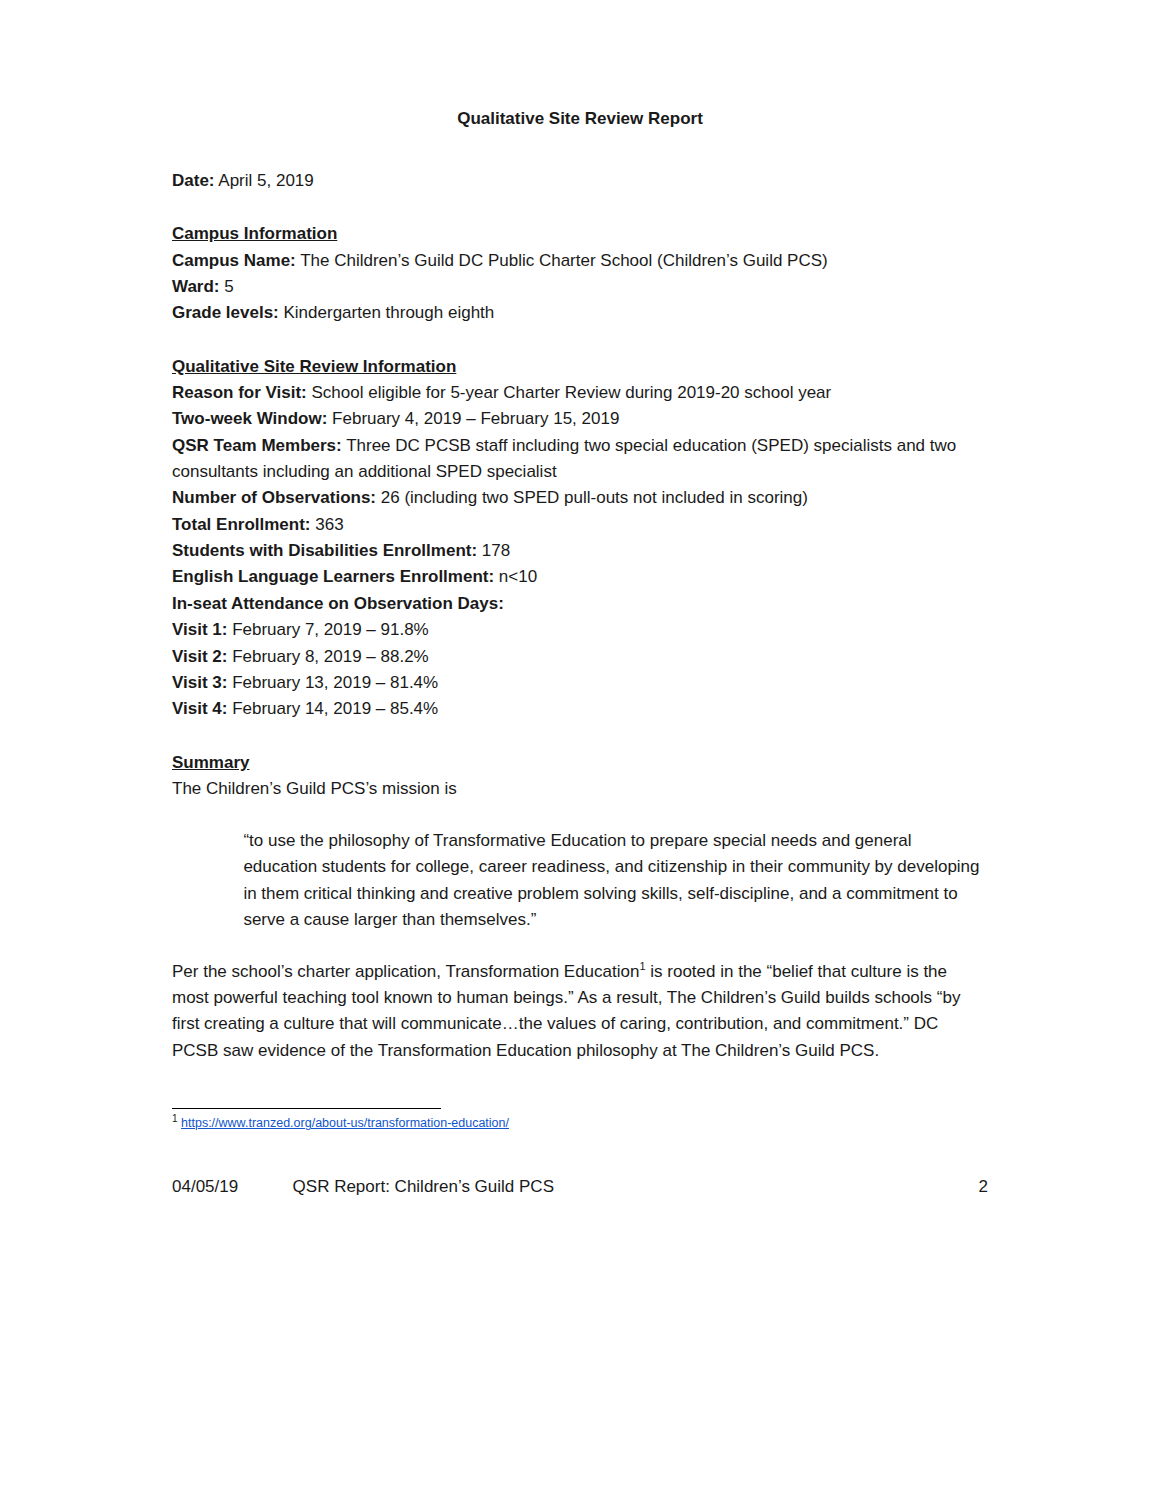Qualitative Site Review Report
Date: April 5, 2019
Campus Information
Campus Name: The Children’s Guild DC Public Charter School (Children’s Guild PCS)
Ward: 5
Grade levels: Kindergarten through eighth
Qualitative Site Review Information
Reason for Visit: School eligible for 5-year Charter Review during 2019-20 school year
Two-week Window: February 4, 2019 – February 15, 2019
QSR Team Members: Three DC PCSB staff including two special education (SPED) specialists and two consultants including an additional SPED specialist
Number of Observations: 26 (including two SPED pull-outs not included in scoring)
Total Enrollment: 363
Students with Disabilities Enrollment: 178
English Language Learners Enrollment: n<10
In-seat Attendance on Observation Days:
Visit 1: February 7, 2019 – 91.8%
Visit 2: February 8, 2019 – 88.2%
Visit 3: February 13, 2019 – 81.4%
Visit 4: February 14, 2019 – 85.4%
Summary
The Children’s Guild PCS’s mission is
“to use the philosophy of Transformative Education to prepare special needs and general education students for college, career readiness, and citizenship in their community by developing in them critical thinking and creative problem solving skills, self-discipline, and a commitment to serve a cause larger than themselves.”
Per the school’s charter application, Transformation Education1 is rooted in the “belief that culture is the most powerful teaching tool known to human beings.” As a result, The Children’s Guild builds schools “by first creating a culture that will communicate…the values of caring, contribution, and commitment.” DC PCSB saw evidence of the Transformation Education philosophy at The Children’s Guild PCS.
1 https://www.tranzed.org/about-us/transformation-education/
04/05/19 QSR Report: Children’s Guild PCS 2